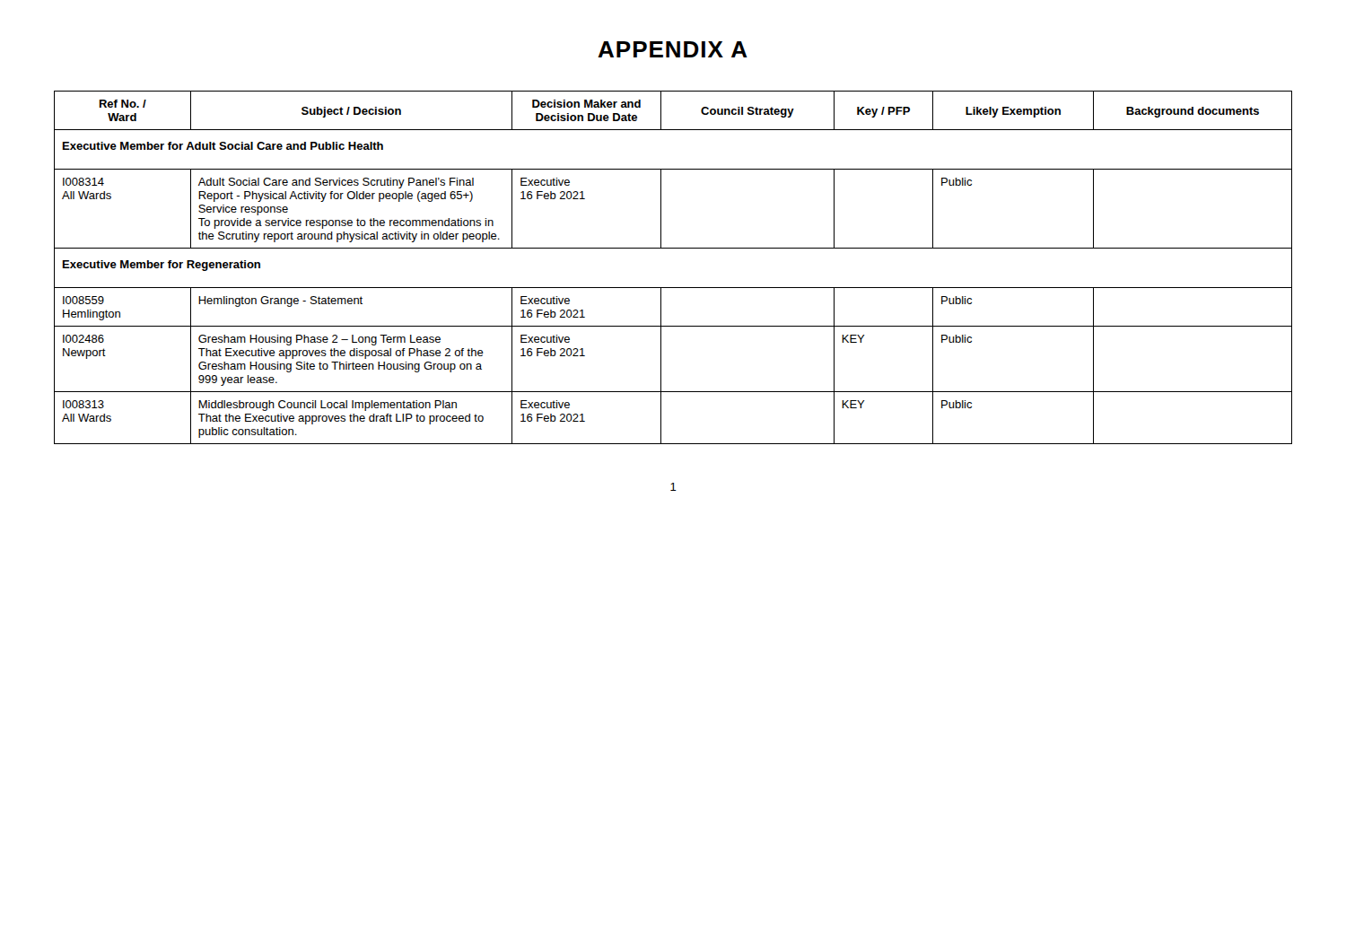APPENDIX A
| Ref No. / Ward | Subject / Decision | Decision Maker and Decision Due Date | Council Strategy | Key / PFP | Likely Exemption | Background documents |
| --- | --- | --- | --- | --- | --- | --- |
| Executive Member for Adult Social Care and Public Health |
| I008314 All Wards | Adult Social Care and Services Scrutiny Panel’s Final Report - Physical Activity for Older people (aged 65+) Service response To provide a service response to the recommendations in the Scrutiny report around physical activity in older people. | Executive 16 Feb 2021 | | | Public | |
| Executive Member for Regeneration |
| I008559 Hemlington | Hemlington Grange - Statement | Executive 16 Feb 2021 | | | Public | |
| I002486 Newport | Gresham Housing Phase 2 – Long Term Lease That Executive approves the disposal of Phase 2 of the Gresham Housing Site to Thirteen Housing Group on a 999 year lease. | Executive 16 Feb 2021 | | KEY | Public | |
| I008313 All Wards | Middlesbrough Council Local Implementation Plan That the Executive approves the draft LIP to proceed to public consultation. | Executive 16 Feb 2021 | | KEY | Public | |
1